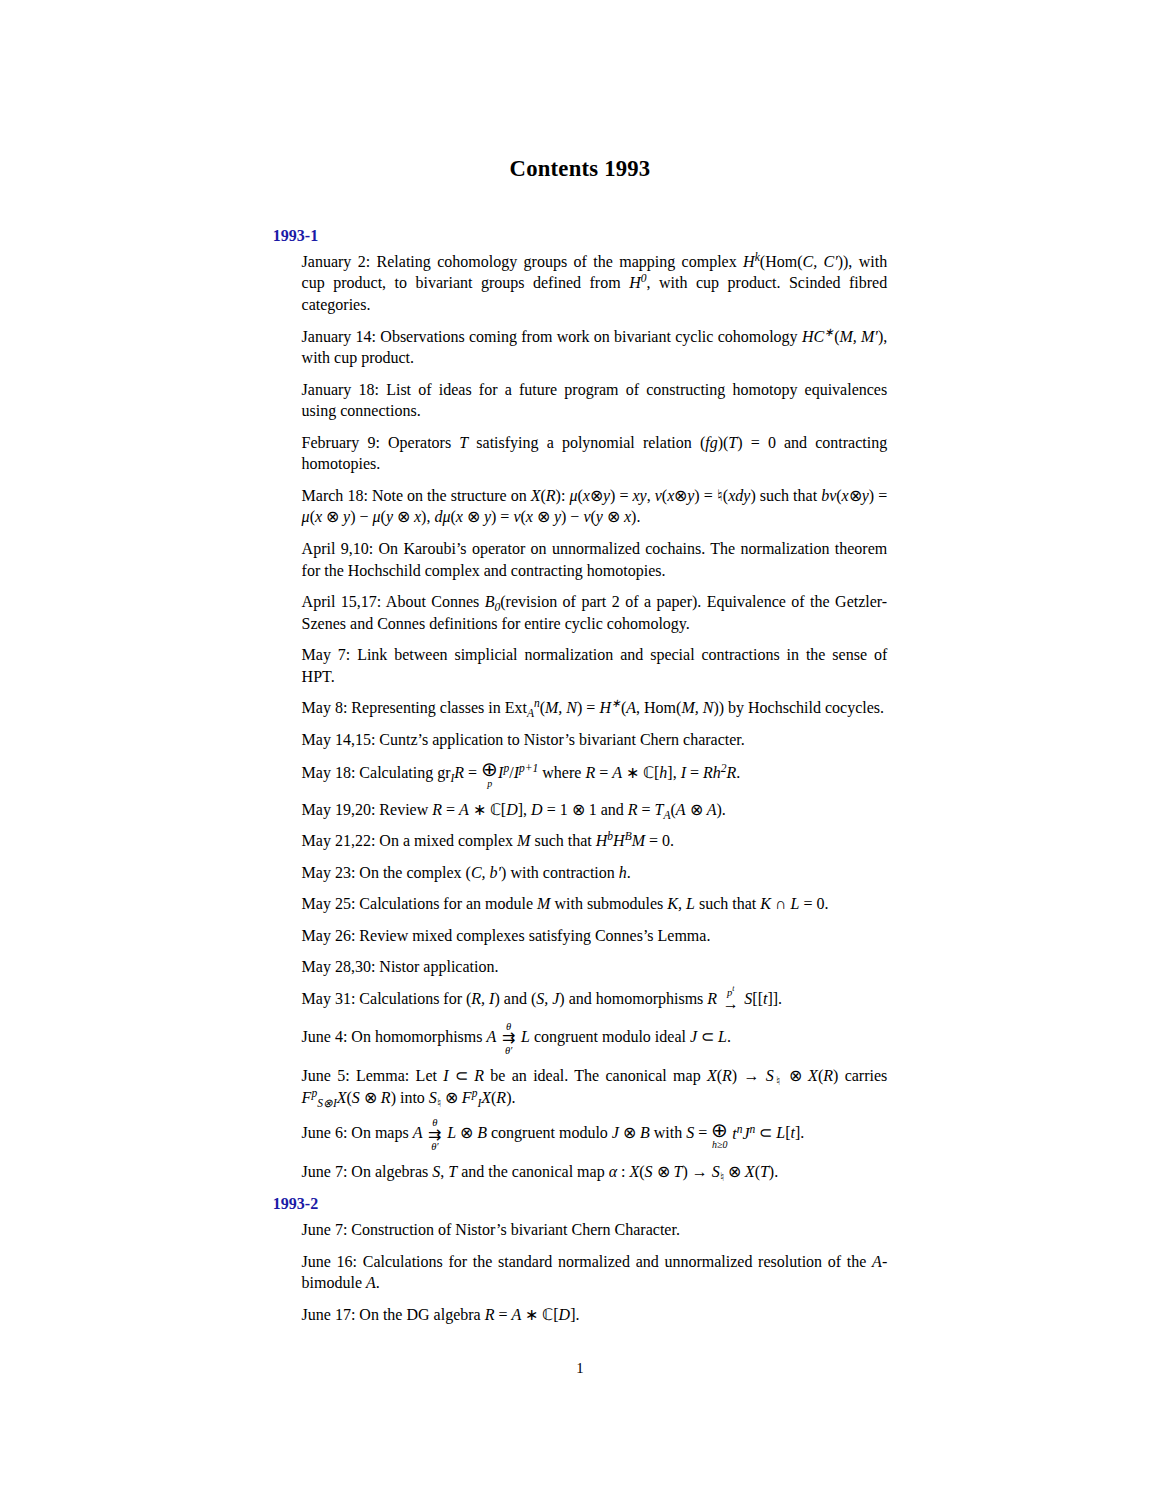Contents 1993
1993-1
January 2: Relating cohomology groups of the mapping complex Hk(Hom(C, C′)), with cup product, to bivariant groups defined from H0, with cup product. Scinded fibred categories.
January 14: Observations coming from work on bivariant cyclic cohomology HC∗(M, M′), with cup product.
January 18: List of ideas for a future program of constructing homotopy equivalences using connections.
February 9: Operators T satisfying a polynomial relation (fg)(T) = 0 and contracting homotopies.
March 18: Note on the structure on X(R): μ(x⊗y) = xy, ν(x⊗y) = ♮(xdy) such that bν(x⊗y) = μ(x ⊗ y) − μ(y ⊗ x), dμ(x ⊗ y) = ν(x ⊗ y) − ν(y ⊗ x).
April 9,10: On Karoubi’s operator on unnormalized cochains. The normalization theorem for the Hochschild complex and contracting homotopies.
April 15,17: About Connes B0(revision of part 2 of a paper). Equivalence of the Getzler-Szenes and Connes definitions for entire cyclic cohomology.
May 7: Link between simplicial normalization and special contractions in the sense of HPT.
May 8: Representing classes in Ext An(M, N) = H∗(A, Hom(M, N)) by Hochschild cocycles.
May 14,15: Cuntz’s application to Nistor’s bivariant Chern character.
May 18: Calculating gr IR = ⊕p Ip/Ip+1 where R = A ∗ ℂ[h], I = Rh2R.
May 19,20: Review R = A ∗ ℂ[D], D = 1 ⊗ 1 and R = TA(A ⊗ A).
May 21,22: On a mixed complex M such that HbHBM = 0.
May 23: On the complex (C, b′) with contraction h.
May 25: Calculations for an module M with submodules K, L such that K ∩ L = 0.
May 26: Review mixed complexes satisfying Connes’s Lemma.
May 28,30: Nistor application.
May 31: Calculations for (R, I) and (S, J) and homomorphisms R pt→ S[[t]].
June 4: On homomorphisms A θ⇉θ′ L congruent modulo ideal J ⊂ L.
June 5: Lemma: Let I ⊂ R be an ideal. The canonical map X(R) → S♮ ⊗ X(R) carries FpS⊗IX(S ⊗ R) into S♮ ⊗ FpIX(R).
June 6: On maps A θ⇉θ′ L ⊗ B congruent modulo J ⊗ B with S = ⊕h≥0 tnJn ⊂ L[t].
June 7: On algebras S, T and the canonical map α : X(S ⊗ T) → S♮ ⊗ X(T).
1993-2
June 7: Construction of Nistor’s bivariant Chern Character.
June 16: Calculations for the standard normalized and unnormalized resolution of the A-bimodule A.
June 17: On the DG algebra R = A ∗ ℂ[D].
1